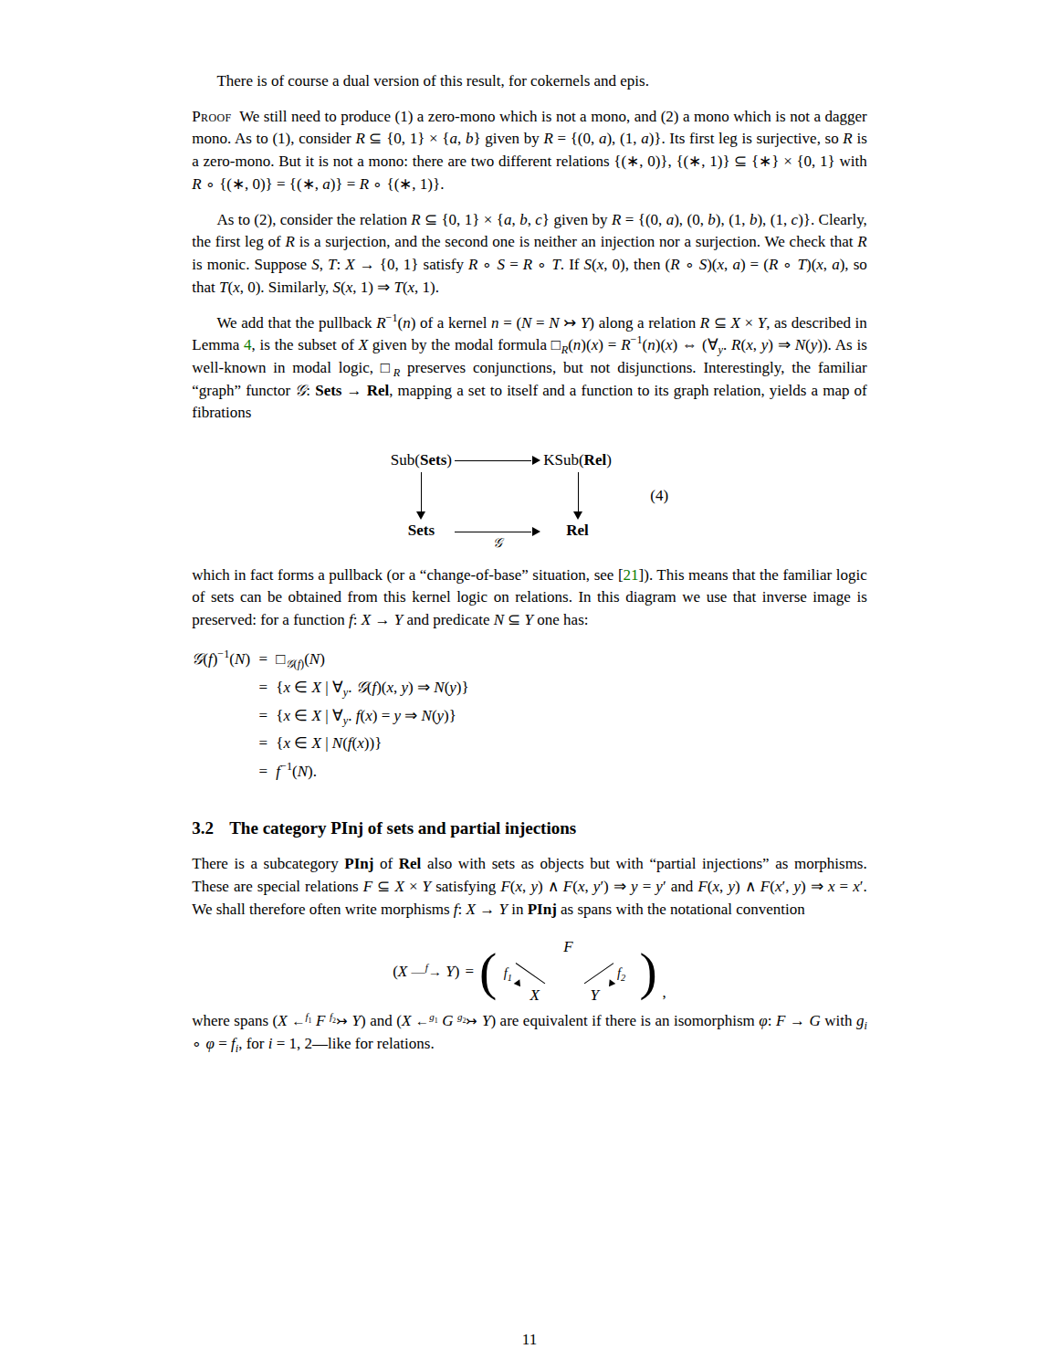There is of course a dual version of this result, for cokernels and epis.
Proof We still need to produce (1) a zero-mono which is not a mono, and (2) a mono which is not a dagger mono. As to (1), consider R ⊆ {0, 1} × {a, b} given by R = {(0, a), (1, a)}. Its first leg is surjective, so R is a zero-mono. But it is not a mono: there are two different relations {(∗, 0)}, {(∗, 1)} ⊆ {∗} × {0, 1} with R ∘ {(∗, 0)} = {(∗, a)} = R ∘ {(∗, 1)}.
As to (2), consider the relation R ⊆ {0, 1} × {a, b, c} given by R = {(0, a), (0, b), (1, b), (1, c)}. Clearly, the first leg of R is a surjection, and the second one is neither an injection nor a surjection. We check that R is monic. Suppose S, T: X → {0, 1} satisfy R ∘ S = R ∘ T. If S(x, 0), then (R ∘ S)(x, a) = (R ∘ T)(x, a), so that T(x, 0). Similarly, S(x, 1) ⇒ T(x, 1).
We add that the pullback R−1(n) of a kernel n = (N = N ↣ Y) along a relation R ⊆ X × Y, as described in Lemma 4, is the subset of X given by the modal formula □R(n)(x) = R−1(n)(x) ⇔ (∀y. R(x, y) ⇒ N(y)). As is well-known in modal logic, □R preserves conjunctions, but not disjunctions. Interestingly, the familiar “graph” functor 𝒢: Sets → Rel, mapping a set to itself and a function to its graph relation, yields a map of fibrations
Sub(Sets)
KSub(Rel)
Sets
𝒢
Rel
(4)
which in fact forms a pullback (or a “change-of-base” situation, see [21]). This means that the familiar logic of sets can be obtained from this kernel logic on relations. In this diagram we use that inverse image is preserved: for a function f: X → Y and predicate N ⊆ Y one has:
𝒢(f)−1(N)
=
□𝒢(f)(N)
=
{x ∈ X | ∀y. 𝒢(f)(x, y) ⇒ N(y)}
=
{x ∈ X | ∀y. f(x) = y ⇒ N(y)}
=
{x ∈ X | N(f(x))}
=
f−1(N).
3.2 The category PInj of sets and partial injections
There is a subcategory PInj of Rel also with sets as objects but with “partial injections” as morphisms. These are special relations F ⊆ X × Y satisfying F(x, y) ∧ F(x, y′) ⇒ y = y′ and F(x, y) ∧ F(x′, y) ⇒ x = x′. We shall therefore often write morphisms f: X → Y in PInj as spans with the notational convention
(X —f→ Y) = ( F f1 X f2 Y ) ,
where spans (X ←f1 F f2↣ Y) and (X ←g1 G g2↣ Y) are equivalent if there is an isomorphism φ: F → G with gi ∘ φ = fi, for i = 1, 2—like for relations.
11